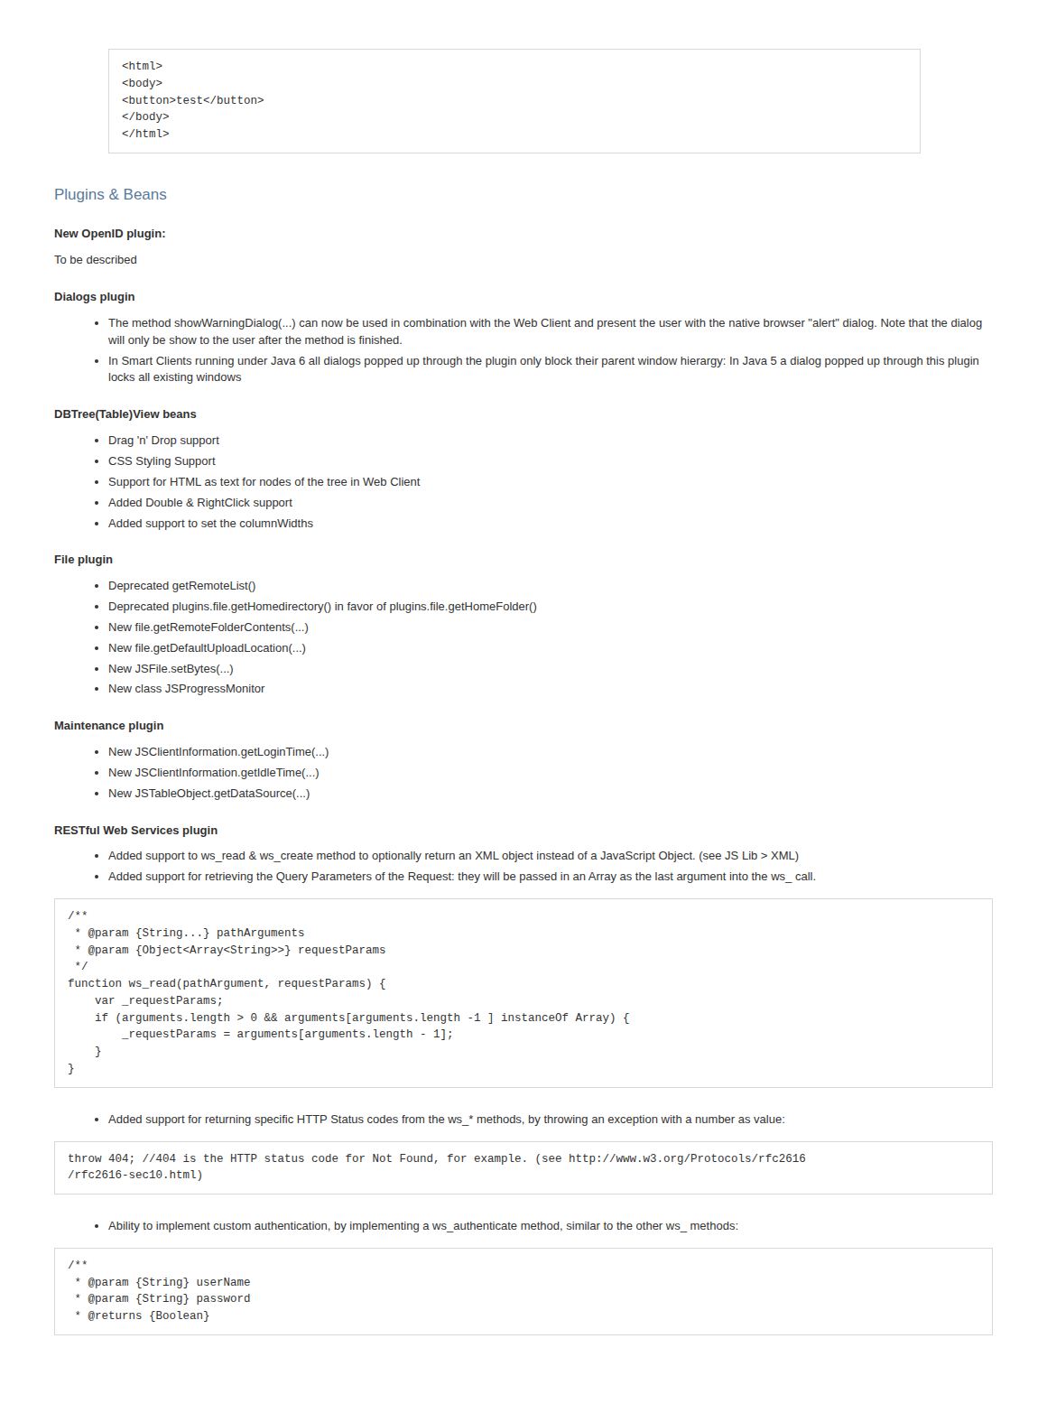<html> <body> <button onclick="javascript:globals.myCallBackMethod(browser:browserSideVariableName1, browser: browserSideVariableName1)">test</button> </body> </html>
Plugins & Beans
New OpenID plugin:
To be described
Dialogs plugin
The method showWarningDialog(...) can now be used in combination with the Web Client and present the user with the native browser "alert" dialog. Note that the dialog will only be show to the user after the method is finished.
In Smart Clients running under Java 6 all dialogs popped up through the plugin only block their parent window hierargy: In Java 5 a dialog popped up through this plugin locks all existing windows
DBTree(Table)View beans
Drag 'n' Drop support
CSS Styling Support
Support for HTML as text for nodes of the tree in Web Client
Added Double & RightClick support
Added support to set the columnWidths
File plugin
Deprecated getRemoteList()
Deprecated plugins.file.getHomedirectory() in favor of plugins.file.getHomeFolder()
New file.getRemoteFolderContents(...)
New file.getDefaultUploadLocation(...)
New JSFile.setBytes(...)
New class JSProgressMonitor
Maintenance plugin
New JSClientInformation.getLoginTime(...)
New JSClientInformation.getIdleTime(...)
New JSTableObject.getDataSource(...)
RESTful Web Services plugin
Added support to ws_read & ws_create method to optionally return an XML object instead of a JavaScript Object. (see JS Lib > XML)
Added support for retrieving the Query Parameters of the Request: they will be passed in an Array as the last argument into the ws_ call.
/** * @param {String...} pathArguments * @param {Object<Array<String>>} requestParams */ function ws_read(pathArgument, requestParams) { var _requestParams; if (arguments.length > 0 && arguments[arguments.length -1 ] instanceOf Array) { _requestParams = arguments[arguments.length - 1]; } }
Added support for returning specific HTTP Status codes from the ws_* methods, by throwing an exception with a number as value:
throw 404; //404 is the HTTP status code for Not Found, for example. (see http://www.w3.org/Protocols/rfc2616 /rfc2616-sec10.html)
Ability to implement custom authentication, by implementing a ws_authenticate method, similar to the other ws_ methods:
/** * @param {String} userName * @param {String} password * @returns {Boolean}